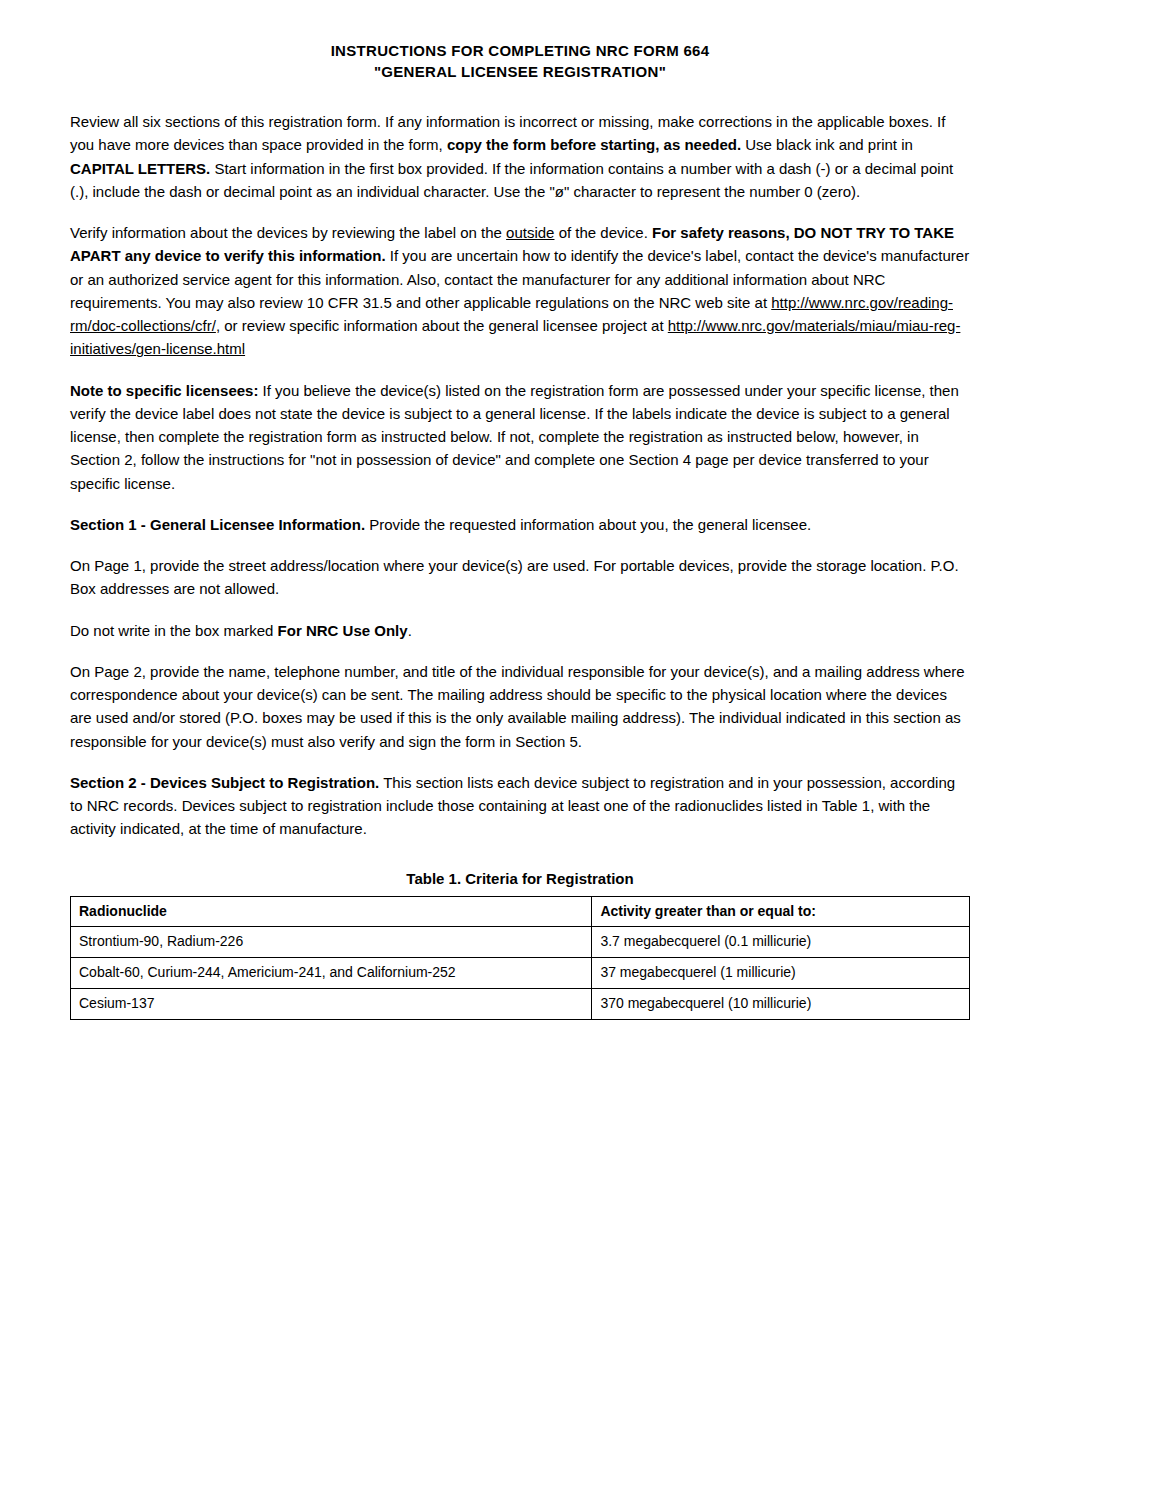INSTRUCTIONS FOR COMPLETING NRC FORM 664
"GENERAL LICENSEE REGISTRATION"
Review all six sections of this registration form. If any information is incorrect or missing, make corrections in the applicable boxes. If you have more devices than space provided in the form, copy the form before starting, as needed. Use black ink and print in CAPITAL LETTERS. Start information in the first box provided. If the information contains a number with a dash (-) or a decimal point (.), include the dash or decimal point as an individual character. Use the "ø" character to represent the number 0 (zero).
Verify information about the devices by reviewing the label on the outside of the device. For safety reasons, DO NOT TRY TO TAKE APART any device to verify this information. If you are uncertain how to identify the device's label, contact the device's manufacturer or an authorized service agent for this information. Also, contact the manufacturer for any additional information about NRC requirements. You may also review 10 CFR 31.5 and other applicable regulations on the NRC web site at http://www.nrc.gov/reading-rm/doc-collections/cfr/, or review specific information about the general licensee project at http://www.nrc.gov/materials/miau/miau-reg-initiatives/gen-license.html
Note to specific licensees: If you believe the device(s) listed on the registration form are possessed under your specific license, then verify the device label does not state the device is subject to a general license. If the labels indicate the device is subject to a general license, then complete the registration form as instructed below. If not, complete the registration as instructed below, however, in Section 2, follow the instructions for "not in possession of device" and complete one Section 4 page per device transferred to your specific license.
Section 1 - General Licensee Information. Provide the requested information about you, the general licensee.
On Page 1, provide the street address/location where your device(s) are used. For portable devices, provide the storage location. P.O. Box addresses are not allowed.
Do not write in the box marked For NRC Use Only.
On Page 2, provide the name, telephone number, and title of the individual responsible for your device(s), and a mailing address where correspondence about your device(s) can be sent. The mailing address should be specific to the physical location where the devices are used and/or stored (P.O. boxes may be used if this is the only available mailing address). The individual indicated in this section as responsible for your device(s) must also verify and sign the form in Section 5.
Section 2 - Devices Subject to Registration. This section lists each device subject to registration and in your possession, according to NRC records. Devices subject to registration include those containing at least one of the radionuclides listed in Table 1, with the activity indicated, at the time of manufacture.
Table 1. Criteria for Registration
| Radionuclide | Activity greater than or equal to: |
| --- | --- |
| Strontium-90, Radium-226 | 3.7 megabecquerel (0.1 millicurie) |
| Cobalt-60, Curium-244, Americium-241, and Californium-252 | 37 megabecquerel (1 millicurie) |
| Cesium-137 | 370 megabecquerel (10 millicurie) |